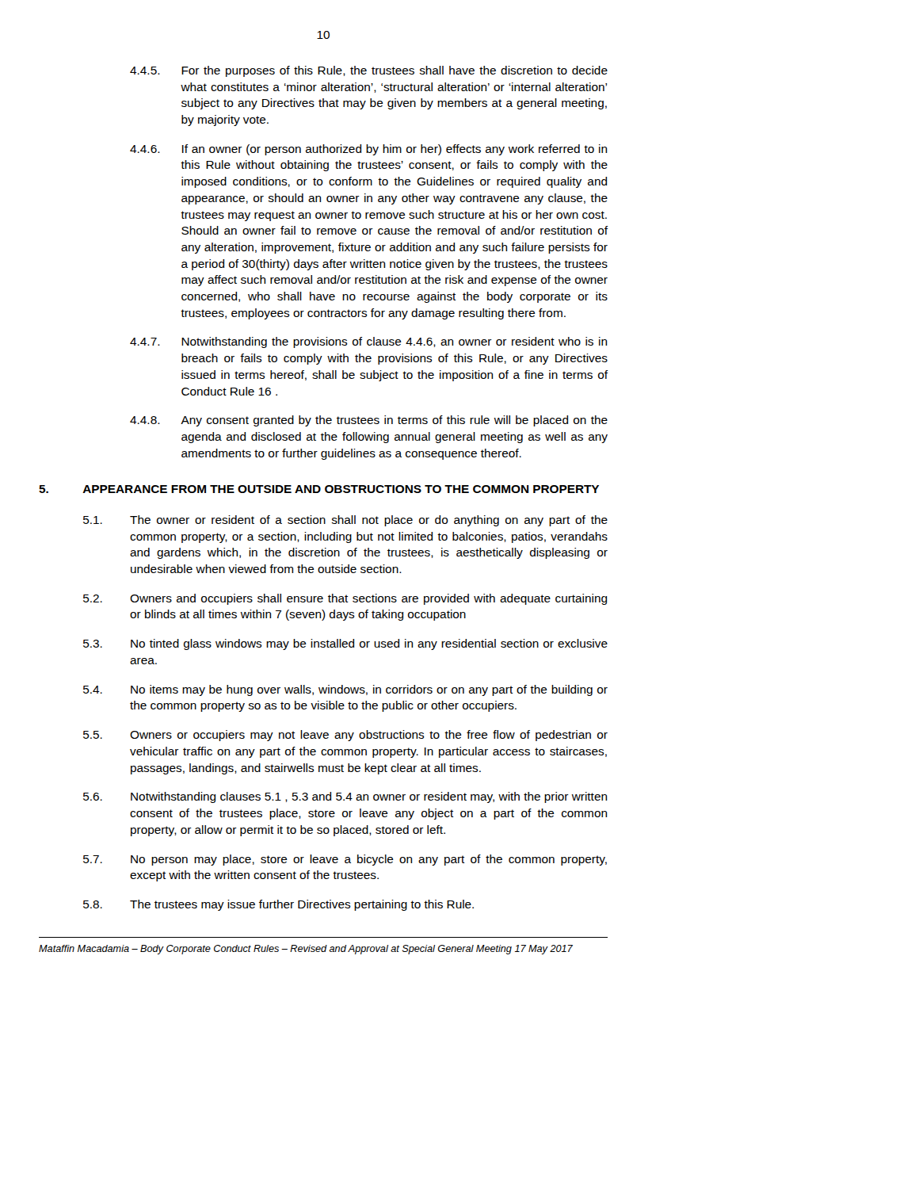10
4.4.5. For the purposes of this Rule, the trustees shall have the discretion to decide what constitutes a ‘minor alteration’, ‘structural alteration’ or ‘internal alteration’ subject to any Directives that may be given by members at a general meeting, by majority vote.
4.4.6. If an owner (or person authorized by him or her) effects any work referred to in this Rule without obtaining the trustees’ consent, or fails to comply with the imposed conditions, or to conform to the Guidelines or required quality and appearance, or should an owner in any other way contravene any clause, the trustees may request an owner to remove such structure at his or her own cost. Should an owner fail to remove or cause the removal of and/or restitution of any alteration, improvement, fixture or addition and any such failure persists for a period of 30(thirty) days after written notice given by the trustees, the trustees may affect such removal and/or restitution at the risk and expense of the owner concerned, who shall have no recourse against the body corporate or its trustees, employees or contractors for any damage resulting there from.
4.4.7. Notwithstanding the provisions of clause 4.4.6, an owner or resident who is in breach or fails to comply with the provisions of this Rule, or any Directives issued in terms hereof, shall be subject to the imposition of a fine in terms of Conduct Rule 16 .
4.4.8. Any consent granted by the trustees in terms of this rule will be placed on the agenda and disclosed at the following annual general meeting as well as any amendments to or further guidelines as a consequence thereof.
5. APPEARANCE FROM THE OUTSIDE AND OBSTRUCTIONS TO THE COMMON PROPERTY
5.1. The owner or resident of a section shall not place or do anything on any part of the common property, or a section, including but not limited to balconies, patios, verandahs and gardens which, in the discretion of the trustees, is aesthetically displeasing or undesirable when viewed from the outside section.
5.2. Owners and occupiers shall ensure that sections are provided with adequate curtaining or blinds at all times within 7 (seven) days of taking occupation
5.3. No tinted glass windows may be installed or used in any residential section or exclusive area.
5.4. No items may be hung over walls, windows, in corridors or on any part of the building or the common property so as to be visible to the public or other occupiers.
5.5. Owners or occupiers may not leave any obstructions to the free flow of pedestrian or vehicular traffic on any part of the common property. In particular access to staircases, passages, landings, and stairwells must be kept clear at all times.
5.6. Notwithstanding clauses 5.1 , 5.3 and 5.4 an owner or resident may, with the prior written consent of the trustees place, store or leave any object on a part of the common property, or allow or permit it to be so placed, stored or left.
5.7. No person may place, store or leave a bicycle on any part of the common property, except with the written consent of the trustees.
5.8. The trustees may issue further Directives pertaining to this Rule.
Mataffin Macadamia – Body Corporate Conduct Rules – Revised and Approval at Special General Meeting 17 May 2017